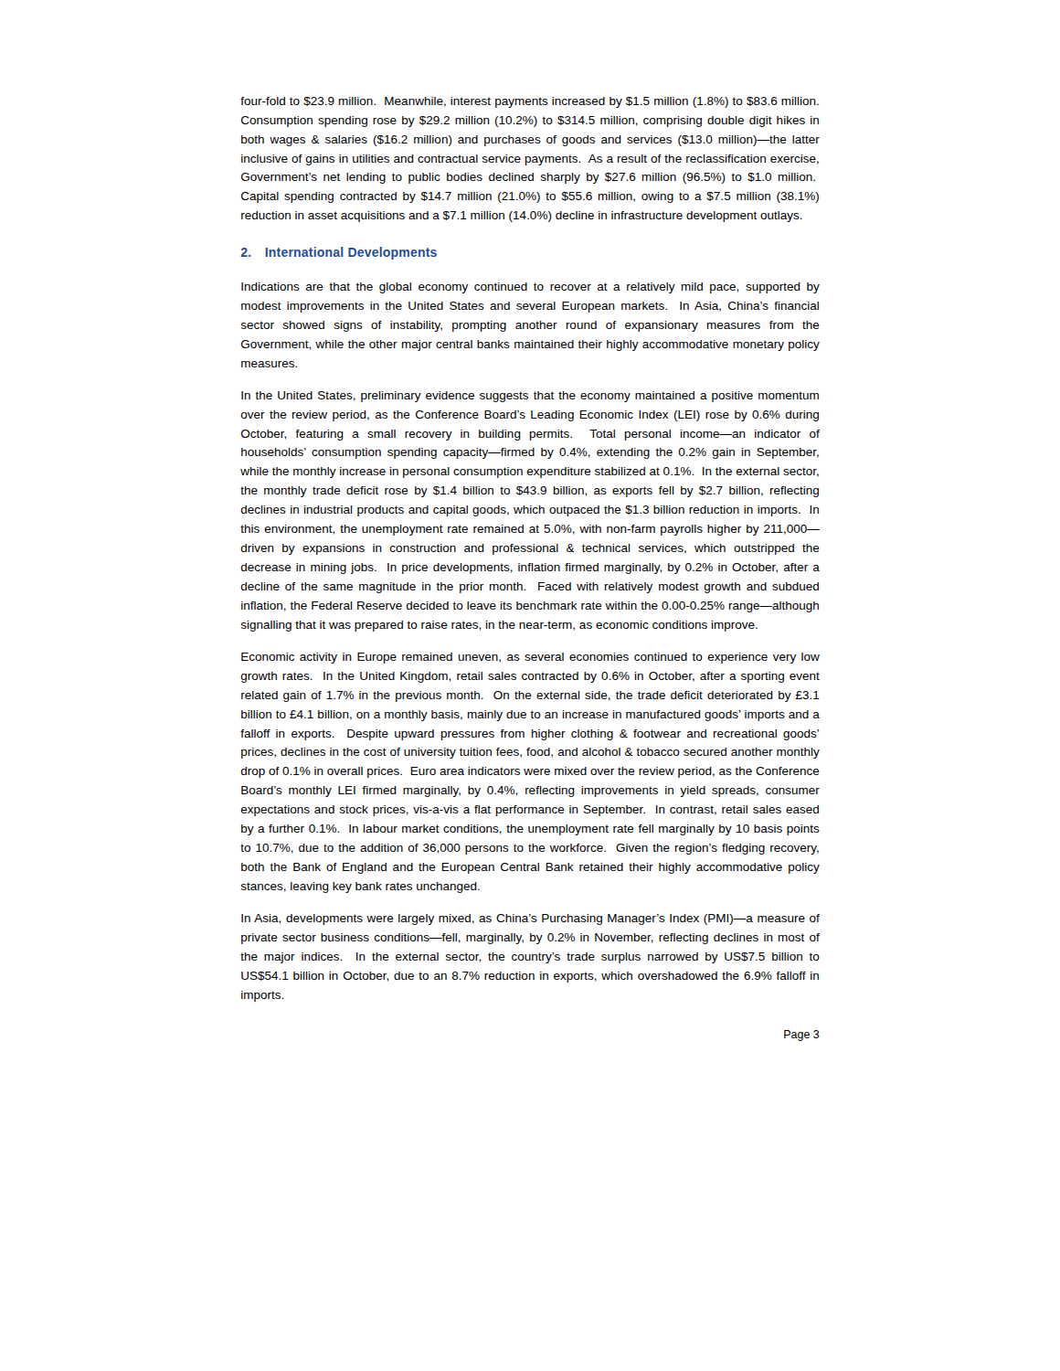four-fold to $23.9 million. Meanwhile, interest payments increased by $1.5 million (1.8%) to $83.6 million. Consumption spending rose by $29.2 million (10.2%) to $314.5 million, comprising double digit hikes in both wages & salaries ($16.2 million) and purchases of goods and services ($13.0 million)—the latter inclusive of gains in utilities and contractual service payments. As a result of the reclassification exercise, Government’s net lending to public bodies declined sharply by $27.6 million (96.5%) to $1.0 million. Capital spending contracted by $14.7 million (21.0%) to $55.6 million, owing to a $7.5 million (38.1%) reduction in asset acquisitions and a $7.1 million (14.0%) decline in infrastructure development outlays.
2. International Developments
Indications are that the global economy continued to recover at a relatively mild pace, supported by modest improvements in the United States and several European markets. In Asia, China’s financial sector showed signs of instability, prompting another round of expansionary measures from the Government, while the other major central banks maintained their highly accommodative monetary policy measures.
In the United States, preliminary evidence suggests that the economy maintained a positive momentum over the review period, as the Conference Board’s Leading Economic Index (LEI) rose by 0.6% during October, featuring a small recovery in building permits. Total personal income—an indicator of households’ consumption spending capacity—firmed by 0.4%, extending the 0.2% gain in September, while the monthly increase in personal consumption expenditure stabilized at 0.1%. In the external sector, the monthly trade deficit rose by $1.4 billion to $43.9 billion, as exports fell by $2.7 billion, reflecting declines in industrial products and capital goods, which outpaced the $1.3 billion reduction in imports. In this environment, the unemployment rate remained at 5.0%, with non-farm payrolls higher by 211,000—driven by expansions in construction and professional & technical services, which outstripped the decrease in mining jobs. In price developments, inflation firmed marginally, by 0.2% in October, after a decline of the same magnitude in the prior month. Faced with relatively modest growth and subdued inflation, the Federal Reserve decided to leave its benchmark rate within the 0.00-0.25% range—although signalling that it was prepared to raise rates, in the near-term, as economic conditions improve.
Economic activity in Europe remained uneven, as several economies continued to experience very low growth rates. In the United Kingdom, retail sales contracted by 0.6% in October, after a sporting event related gain of 1.7% in the previous month. On the external side, the trade deficit deteriorated by £3.1 billion to £4.1 billion, on a monthly basis, mainly due to an increase in manufactured goods’ imports and a falloff in exports. Despite upward pressures from higher clothing & footwear and recreational goods’ prices, declines in the cost of university tuition fees, food, and alcohol & tobacco secured another monthly drop of 0.1% in overall prices. Euro area indicators were mixed over the review period, as the Conference Board’s monthly LEI firmed marginally, by 0.4%, reflecting improvements in yield spreads, consumer expectations and stock prices, vis-a-vis a flat performance in September. In contrast, retail sales eased by a further 0.1%. In labour market conditions, the unemployment rate fell marginally by 10 basis points to 10.7%, due to the addition of 36,000 persons to the workforce. Given the region’s fledging recovery, both the Bank of England and the European Central Bank retained their highly accommodative policy stances, leaving key bank rates unchanged.
In Asia, developments were largely mixed, as China’s Purchasing Manager’s Index (PMI)—a measure of private sector business conditions—fell, marginally, by 0.2% in November, reflecting declines in most of the major indices. In the external sector, the country’s trade surplus narrowed by US$7.5 billion to US$54.1 billion in October, due to an 8.7% reduction in exports, which overshadowed the 6.9% falloff in imports.
Page 3